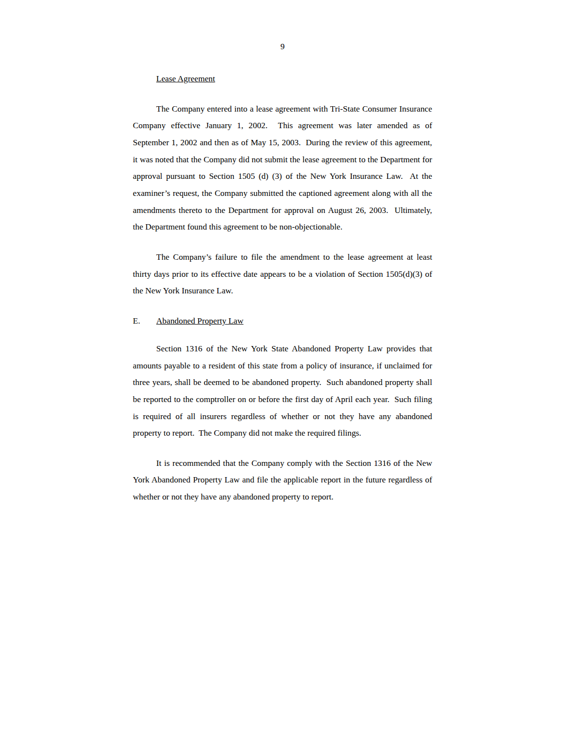9
Lease Agreement
The Company entered into a lease agreement with Tri-State Consumer Insurance Company effective January 1, 2002. This agreement was later amended as of September 1, 2002 and then as of May 15, 2003. During the review of this agreement, it was noted that the Company did not submit the lease agreement to the Department for approval pursuant to Section 1505 (d) (3) of the New York Insurance Law. At the examiner’s request, the Company submitted the captioned agreement along with all the amendments thereto to the Department for approval on August 26, 2003. Ultimately, the Department found this agreement to be non-objectionable.
The Company’s failure to file the amendment to the lease agreement at least thirty days prior to its effective date appears to be a violation of Section 1505(d)(3) of the New York Insurance Law.
E.
Abandoned Property Law
Section 1316 of the New York State Abandoned Property Law provides that amounts payable to a resident of this state from a policy of insurance, if unclaimed for three years, shall be deemed to be abandoned property. Such abandoned property shall be reported to the comptroller on or before the first day of April each year. Such filing is required of all insurers regardless of whether or not they have any abandoned property to report. The Company did not make the required filings.
It is recommended that the Company comply with the Section 1316 of the New York Abandoned Property Law and file the applicable report in the future regardless of whether or not they have any abandoned property to report.